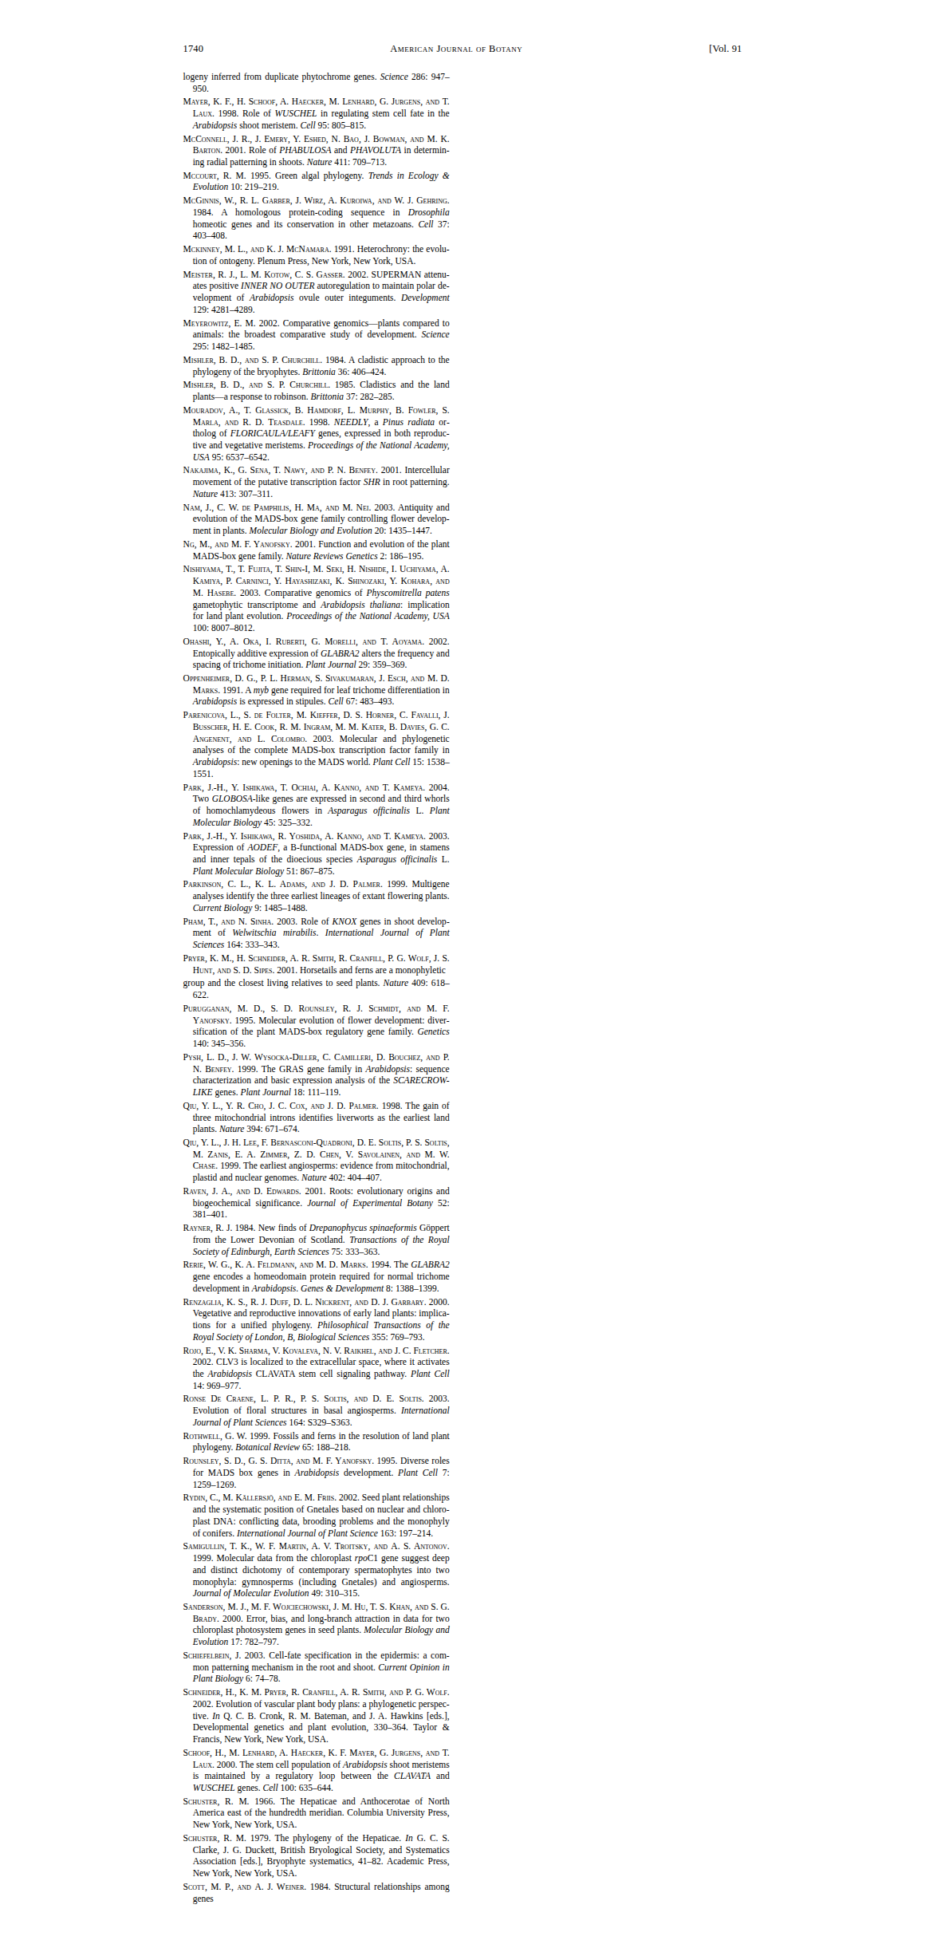1740 American Journal of Botany [Vol. 91
logeny inferred from duplicate phytochrome genes. Science 286: 947–950.
Mayer, K. F., H. Schoof, A. Haecker, M. Lenhard, G. Jurgens, and T. Laux. 1998. Role of WUSCHEL in regulating stem cell fate in the Arabidopsis shoot meristem. Cell 95: 805–815.
McConnell, J. R., J. Emery, Y. Eshed, N. Bao, J. Bowman, and M. K. Barton. 2001. Role of PHABULOSA and PHAVOLUTA in determining radial patterning in shoots. Nature 411: 709–713.
Mccourt, R. M. 1995. Green algal phylogeny. Trends in Ecology & Evolution 10: 219–219.
McGinnis, W., R. L. Garber, J. Wirz, A. Kuroiwa, and W. J. Gehring. 1984. A homologous protein-coding sequence in Drosophila homeotic genes and its conservation in other metazoans. Cell 37: 403–408.
Mckinney, M. L., and K. J. McNamara. 1991. Heterochrony: the evolution of ontogeny. Plenum Press, New York, New York, USA.
Meister, R. J., L. M. Kotow, C. S. Gasser. 2002. SUPERMAN attenuates positive INNER NO OUTER autoregulation to maintain polar development of Arabidopsis ovule outer integuments. Development 129: 4281–4289.
Meyerowitz, E. M. 2002. Comparative genomics—plants compared to animals: the broadest comparative study of development. Science 295: 1482–1485.
Mishler, B. D., and S. P. Churchill. 1984. A cladistic approach to the phylogeny of the bryophytes. Brittonia 36: 406–424.
Mishler, B. D., and S. P. Churchill. 1985. Cladistics and the land plants—a response to robinson. Brittonia 37: 282–285.
Mouradov, A., T. Glassick, B. Hamdorf, L. Murphy, B. Fowler, S. Marla, and R. D. Teasdale. 1998. NEEDLY, a Pinus radiata ortholog of FLORICAULA/LEAFY genes, expressed in both reproductive and vegetative meristems. Proceedings of the National Academy, USA 95: 6537–6542.
Nakajima, K., G. Sena, T. Nawy, and P. N. Benfey. 2001. Intercellular movement of the putative transcription factor SHR in root patterning. Nature 413: 307–311.
Nam, J., C. W. de Pamphilis, H. Ma, and M. Nei. 2003. Antiquity and evolution of the MADS-box gene family controlling flower development in plants. Molecular Biology and Evolution 20: 1435–1447.
Ng, M., and M. F. Yanofsky. 2001. Function and evolution of the plant MADS-box gene family. Nature Reviews Genetics 2: 186–195.
Nishiyama, T., T. Fujita, T. Shin-I, M. Seki, H. Nishide, I. Uchiyama, A. Kamiya, P. Carninci, Y. Hayashizaki, K. Shinozaki, Y. Kohara, and M. Hasebe. 2003. Comparative genomics of Physcomitrella patens gametophytic transcriptome and Arabidopsis thaliana: implication for land plant evolution. Proceedings of the National Academy, USA 100: 8007–8012.
Ohashi, Y., A. Oka, I. Ruberti, G. Morelli, and T. Aoyama. 2002. Entopically additive expression of GLABRA2 alters the frequency and spacing of trichome initiation. Plant Journal 29: 359–369.
Oppenheimer, D. G., P. L. Herman, S. Sivakumaran, J. Esch, and M. D. Marks. 1991. A myb gene required for leaf trichome differentiation in Arabidopsis is expressed in stipules. Cell 67: 483–493.
Parenicova, L., S. de Folter, M. Kieffer, D. S. Horner, C. Favalli, J. Busscher, H. E. Cook, R. M. Ingram, M. M. Kater, B. Davies, G. C. Angenent, and L. Colombo. 2003. Molecular and phylogenetic analyses of the complete MADS-box transcription factor family in Arabidopsis: new openings to the MADS world. Plant Cell 15: 1538–1551.
Park, J.-H., Y. Ishikawa, T. Ochiai, A. Kanno, and T. Kameya. 2004. Two GLOBOSA-like genes are expressed in second and third whorls of homochlamydeous flowers in Asparagus officinalis L. Plant Molecular Biology 45: 325–332.
Park, J.-H., Y. Ishikawa, R. Yoshida, A. Kanno, and T. Kameya. 2003. Expression of AODEF, a B-functional MADS-box gene, in stamens and inner tepals of the dioecious species Asparagus officinalis L. Plant Molecular Biology 51: 867–875.
Parkinson, C. L., K. L. Adams, and J. D. Palmer. 1999. Multigene analyses identify the three earliest lineages of extant flowering plants. Current Biology 9: 1485–1488.
Pham, T., and N. Sinha. 2003. Role of KNOX genes in shoot development of Welwitschia mirabilis. International Journal of Plant Sciences 164: 333–343.
Pryer, K. M., H. Schneider, A. R. Smith, R. Cranfill, P. G. Wolf, J. S. Hunt, and S. D. Sipes. 2001. Horsetails and ferns are a monophyletic
group and the closest living relatives to seed plants. Nature 409: 618–622.
Purugganan, M. D., S. D. Rounsley, R. J. Schmidt, and M. F. Yanofsky. 1995. Molecular evolution of flower development: diversification of the plant MADS-box regulatory gene family. Genetics 140: 345–356.
Pysh, L. D., J. W. Wysocka-Diller, C. Camilleri, D. Bouchez, and P. N. Benfey. 1999. The GRAS gene family in Arabidopsis: sequence characterization and basic expression analysis of the SCARECROW-LIKE genes. Plant Journal 18: 111–119.
Qiu, Y. L., Y. R. Cho, J. C. Cox, and J. D. Palmer. 1998. The gain of three mitochondrial introns identifies liverworts as the earliest land plants. Nature 394: 671–674.
Qiu, Y. L., J. H. Lee, F. Bernasconi-Quadroni, D. E. Soltis, P. S. Soltis, M. Zanis, E. A. Zimmer, Z. D. Chen, V. Savolainen, and M. W. Chase. 1999. The earliest angiosperms: evidence from mitochondrial, plastid and nuclear genomes. Nature 402: 404–407.
Raven, J. A., and D. Edwards. 2001. Roots: evolutionary origins and biogeochemical significance. Journal of Experimental Botany 52: 381–401.
Rayner, R. J. 1984. New finds of Drepanophycus spinaeformis Göppert from the Lower Devonian of Scotland. Transactions of the Royal Society of Edinburgh, Earth Sciences 75: 333–363.
Rerie, W. G., K. A. Feldmann, and M. D. Marks. 1994. The GLABRA2 gene encodes a homeodomain protein required for normal trichome development in Arabidopsis. Genes & Development 8: 1388–1399.
Renzaglia, K. S., R. J. Duff, D. L. Nickrent, and D. J. Garbary. 2000. Vegetative and reproductive innovations of early land plants: implications for a unified phylogeny. Philosophical Transactions of the Royal Society of London, B, Biological Sciences 355: 769–793.
Rojo, E., V. K. Sharma, V. Kovaleva, N. V. Raikhel, and J. C. Fletcher. 2002. CLV3 is localized to the extracellular space, where it activates the Arabidopsis CLAVATA stem cell signaling pathway. Plant Cell 14: 969–977.
Ronse De Craene, L. P. R., P. S. Soltis, and D. E. Soltis. 2003. Evolution of floral structures in basal angiosperms. International Journal of Plant Sciences 164: S329–S363.
Rothwell, G. W. 1999. Fossils and ferns in the resolution of land plant phylogeny. Botanical Review 65: 188–218.
Rounsley, S. D., G. S. Ditta, and M. F. Yanofsky. 1995. Diverse roles for MADS box genes in Arabidopsis development. Plant Cell 7: 1259–1269.
Rydin, C., M. Källersjö, and E. M. Friis. 2002. Seed plant relationships and the systematic position of Gnetales based on nuclear and chloroplast DNA: conflicting data, brooding problems and the monophyly of conifers. International Journal of Plant Science 163: 197–214.
Samigullin, T. K., W. F. Martin, A. V. Troitsky, and A. S. Antonov. 1999. Molecular data from the chloroplast rpo C1 gene suggest deep and distinct dichotomy of contemporary spermatophytes into two monophyla: gymnosperms (including Gnetales) and angiosperms. Journal of Molecular Evolution 49: 310–315.
Sanderson, M. J., M. F. Wojciechowski, J. M. Hu, T. S. Khan, and S. G. Brady. 2000. Error, bias, and long-branch attraction in data for two chloroplast photosystem genes in seed plants. Molecular Biology and Evolution 17: 782–797.
Schiefelbein, J. 2003. Cell-fate specification in the epidermis: a common patterning mechanism in the root and shoot. Current Opinion in Plant Biology 6: 74–78.
Schneider, H., K. M. Pryer, R. Cranfill, A. R. Smith, and P. G. Wolf. 2002. Evolution of vascular plant body plans: a phylogenetic perspective. In Q. C. B. Cronk, R. M. Bateman, and J. A. Hawkins [eds.], Developmental genetics and plant evolution, 330–364. Taylor & Francis, New York, New York, USA.
Schoof, H., M. Lenhard, A. Haecker, K. F. Mayer, G. Jurgens, and T. Laux. 2000. The stem cell population of Arabidopsis shoot meristems is maintained by a regulatory loop between the CLAVATA and WUSCHEL genes. Cell 100: 635–644.
Schuster, R. M. 1966. The Hepaticae and Anthocerotae of North America east of the hundredth meridian. Columbia University Press, New York, New York, USA.
Schuster, R. M. 1979. The phylogeny of the Hepaticae. In G. C. S. Clarke, J. G. Duckett, British Bryological Society, and Systematics Association [eds.], Bryophyte systematics, 41–82. Academic Press, New York, New York, USA.
Scott, M. P., and A. J. Weiner. 1984. Structural relationships among genes